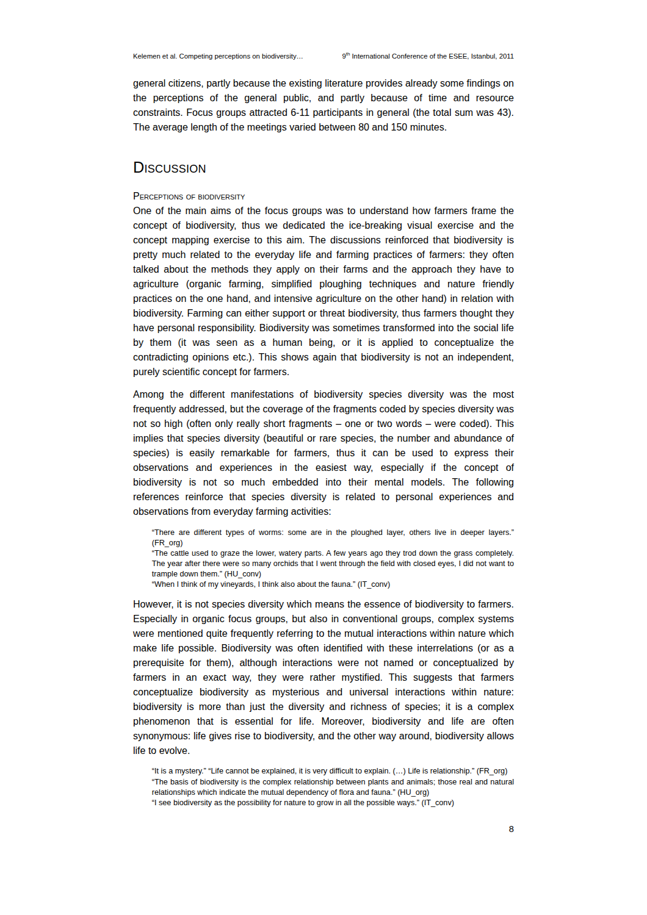Kelemen et al. Competing perceptions on biodiversity… 9th International Conference of the ESEE, Istanbul, 2011
general citizens, partly because the existing literature provides already some findings on the perceptions of the general public, and partly because of time and resource constraints. Focus groups attracted 6-11 participants in general (the total sum was 43). The average length of the meetings varied between 80 and 150 minutes.
Discussion
Perceptions of biodiversity
One of the main aims of the focus groups was to understand how farmers frame the concept of biodiversity, thus we dedicated the ice-breaking visual exercise and the concept mapping exercise to this aim. The discussions reinforced that biodiversity is pretty much related to the everyday life and farming practices of farmers: they often talked about the methods they apply on their farms and the approach they have to agriculture (organic farming, simplified ploughing techniques and nature friendly practices on the one hand, and intensive agriculture on the other hand) in relation with biodiversity. Farming can either support or threat biodiversity, thus farmers thought they have personal responsibility. Biodiversity was sometimes transformed into the social life by them (it was seen as a human being, or it is applied to conceptualize the contradicting opinions etc.). This shows again that biodiversity is not an independent, purely scientific concept for farmers.
Among the different manifestations of biodiversity species diversity was the most frequently addressed, but the coverage of the fragments coded by species diversity was not so high (often only really short fragments – one or two words – were coded). This implies that species diversity (beautiful or rare species, the number and abundance of species) is easily remarkable for farmers, thus it can be used to express their observations and experiences in the easiest way, especially if the concept of biodiversity is not so much embedded into their mental models. The following references reinforce that species diversity is related to personal experiences and observations from everyday farming activities:
“There are different types of worms: some are in the ploughed layer, others live in deeper layers.” (FR_org)
“The cattle used to graze the lower, watery parts. A few years ago they trod down the grass completely. The year after there were so many orchids that I went through the field with closed eyes, I did not want to trample down them.” (HU_conv)
“When I think of my vineyards, I think also about the fauna.” (IT_conv)
However, it is not species diversity which means the essence of biodiversity to farmers. Especially in organic focus groups, but also in conventional groups, complex systems were mentioned quite frequently referring to the mutual interactions within nature which make life possible. Biodiversity was often identified with these interrelations (or as a prerequisite for them), although interactions were not named or conceptualized by farmers in an exact way, they were rather mystified. This suggests that farmers conceptualize biodiversity as mysterious and universal interactions within nature: biodiversity is more than just the diversity and richness of species; it is a complex phenomenon that is essential for life. Moreover, biodiversity and life are often synonymous: life gives rise to biodiversity, and the other way around, biodiversity allows life to evolve.
“It is a mystery.” “Life cannot be explained, it is very difficult to explain. (…) Life is relationship.” (FR_org)
“The basis of biodiversity is the complex relationship between plants and animals; those real and natural relationships which indicate the mutual dependency of flora and fauna.” (HU_org)
“I see biodiversity as the possibility for nature to grow in all the possible ways.” (IT_conv)
8